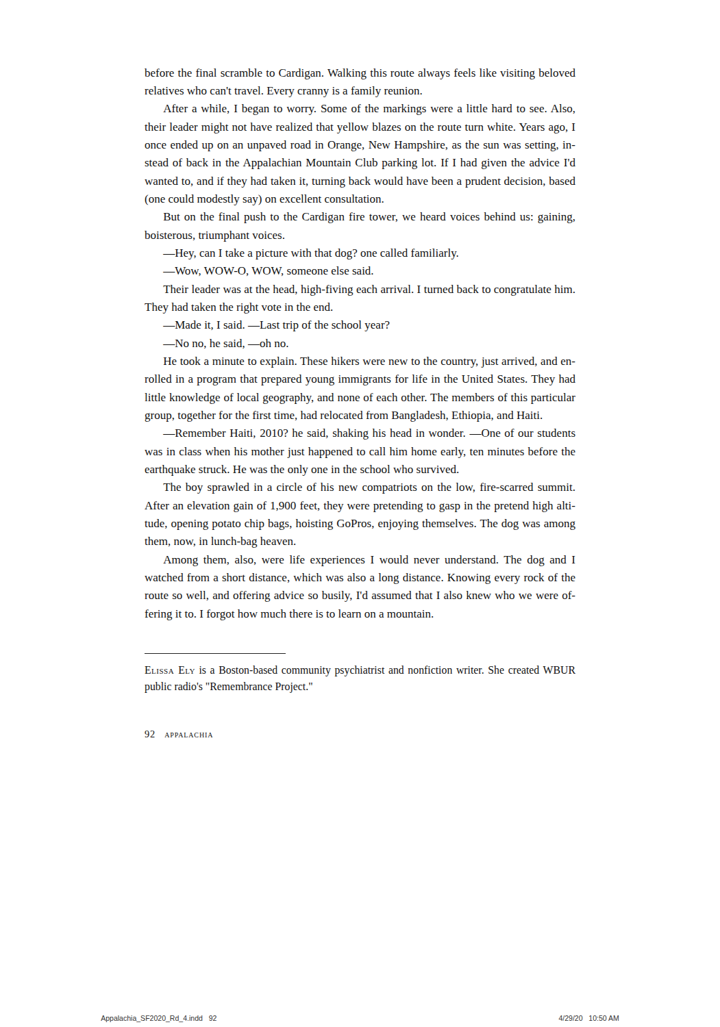before the final scramble to Cardigan. Walking this route always feels like visiting beloved relatives who can't travel. Every cranny is a family reunion.
After a while, I began to worry. Some of the markings were a little hard to see. Also, their leader might not have realized that yellow blazes on the route turn white. Years ago, I once ended up on an unpaved road in Orange, New Hampshire, as the sun was setting, instead of back in the Appalachian Mountain Club parking lot. If I had given the advice I'd wanted to, and if they had taken it, turning back would have been a prudent decision, based (one could modestly say) on excellent consultation.
But on the final push to the Cardigan fire tower, we heard voices behind us: gaining, boisterous, triumphant voices.
—Hey, can I take a picture with that dog? one called familiarly.
—Wow, WOW-O, WOW, someone else said.
Their leader was at the head, high-fiving each arrival. I turned back to congratulate him. They had taken the right vote in the end.
—Made it, I said. —Last trip of the school year?
—No no, he said, —oh no.
He took a minute to explain. These hikers were new to the country, just arrived, and enrolled in a program that prepared young immigrants for life in the United States. They had little knowledge of local geography, and none of each other. The members of this particular group, together for the first time, had relocated from Bangladesh, Ethiopia, and Haiti.
—Remember Haiti, 2010? he said, shaking his head in wonder. —One of our students was in class when his mother just happened to call him home early, ten minutes before the earthquake struck. He was the only one in the school who survived.
The boy sprawled in a circle of his new compatriots on the low, fire-scarred summit. After an elevation gain of 1,900 feet, they were pretending to gasp in the pretend high altitude, opening potato chip bags, hoisting GoPros, enjoying themselves. The dog was among them, now, in lunch-bag heaven.
Among them, also, were life experiences I would never understand. The dog and I watched from a short distance, which was also a long distance. Knowing every rock of the route so well, and offering advice so busily, I'd assumed that I also knew who we were offering it to. I forgot how much there is to learn on a mountain.
Elissa Ely is a Boston-based community psychiatrist and nonfiction writer. She created WBUR public radio's "Remembrance Project."
92 appalachia
Appalachia_SF2020_Rd_4.indd 92 4/29/20 10:50 AM